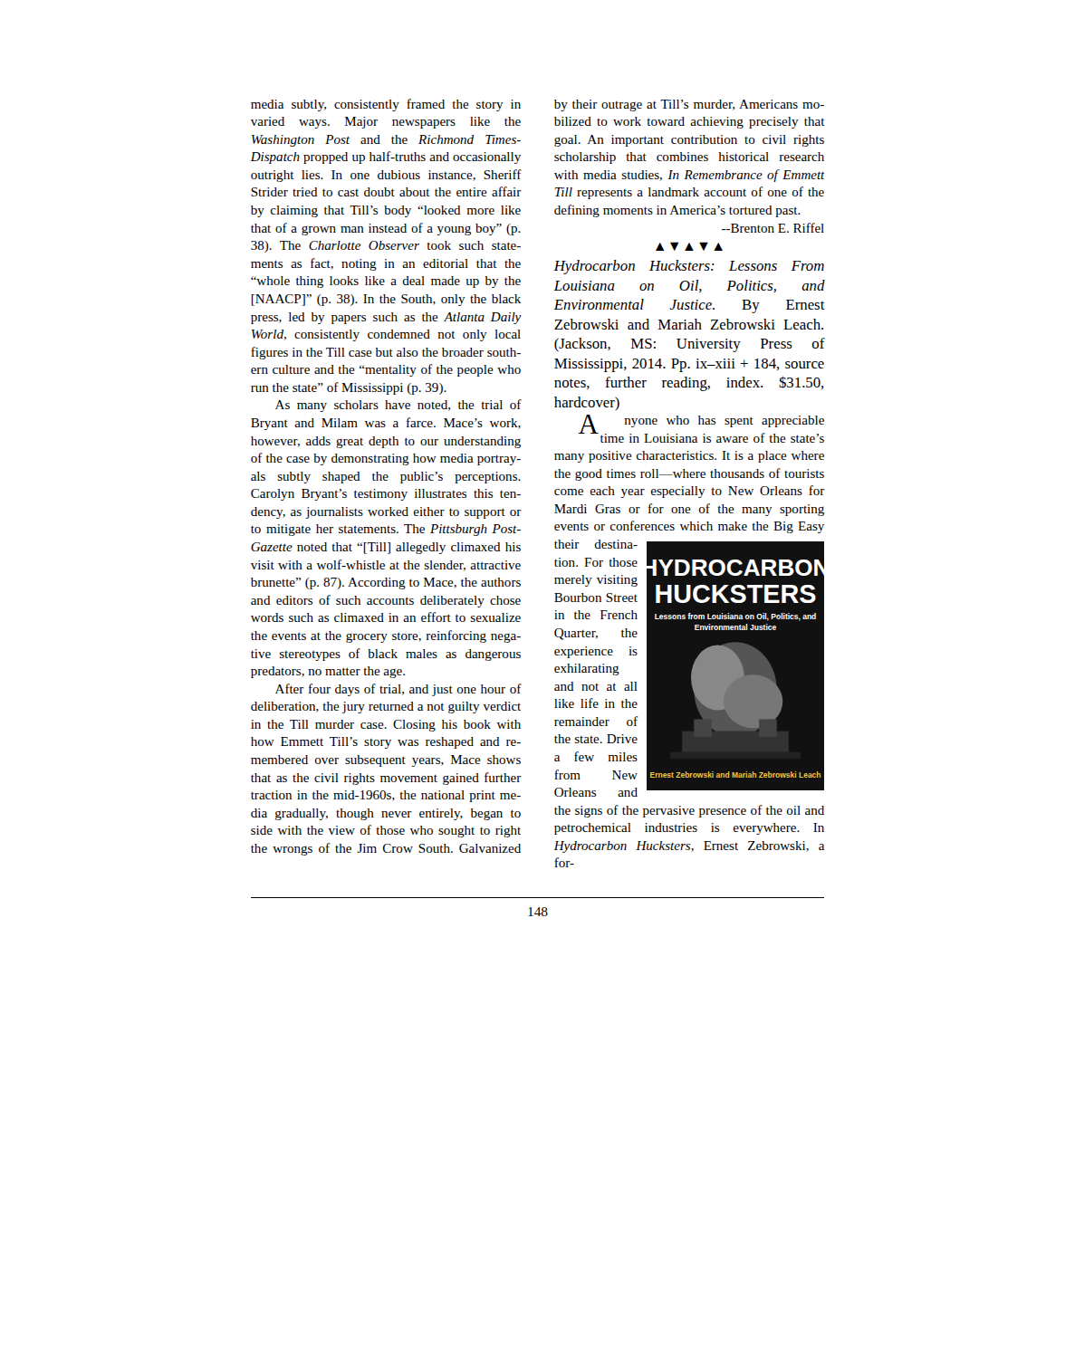media subtly, consistently framed the story in varied ways. Major newspapers like the Washington Post and the Richmond Times-Dispatch propped up half-truths and occasionally outright lies. In one dubious instance, Sheriff Strider tried to cast doubt about the entire affair by claiming that Till’s body “looked more like that of a grown man instead of a young boy” (p. 38). The Charlotte Observer took such statements as fact, noting in an editorial that the “whole thing looks like a deal made up by the [NAACP]” (p. 38). In the South, only the black press, led by papers such as the Atlanta Daily World, consistently condemned not only local figures in the Till case but also the broader southern culture and the “mentality of the people who run the state” of Mississippi (p. 39).
As many scholars have noted, the trial of Bryant and Milam was a farce. Mace’s work, however, adds great depth to our understanding of the case by demonstrating how media portrayals subtly shaped the public’s perceptions. Carolyn Bryant’s testimony illustrates this tendency, as journalists worked either to support or to mitigate her statements. The Pittsburgh Post-Gazette noted that “[Till] allegedly climaxed his visit with a wolf-whistle at the slender, attractive brunette” (p. 87). According to Mace, the authors and editors of such accounts deliberately chose words such as climaxed in an effort to sexualize the events at the grocery store, reinforcing negative stereotypes of black males as dangerous predators, no matter the age.
After four days of trial, and just one hour of deliberation, the jury returned a not guilty verdict in the Till murder case. Closing his book with how Emmett Till’s story was reshaped and remembered over subsequent years, Mace shows that as the civil rights movement gained further traction in the mid-1960s, the national print media gradually, though never entirely, began to side with the view of those who sought to right the wrongs of the Jim Crow South. Galvanized by their outrage at Till’s murder, Americans mobilized to work toward achieving precisely that goal. An important contribution to civil rights scholarship that combines historical research with media studies, In Remembrance of Emmett Till represents a landmark account of one of the defining moments in America’s tortured past.
--Brenton E. Riffel
▲▼▲▼▲
Hydrocarbon Hucksters: Lessons From Louisiana on Oil, Politics, and Environmental Justice. By Ernest Zebrowski and Mariah Zebrowski Leach. (Jackson, MS: University Press of Mississippi, 2014. Pp. ix–xiii + 184, source notes, further reading, index. $31.50, hardcover)
Anyone who has spent appreciable time in Louisiana is aware of the state’s many positive characteristics. It is a place where the good times roll—where thousands of tourists come each year especially to New Orleans for Mardi Gras or for one of the many sporting events or conferences which make the Big Easy their destination. For those merely visiting Bourbon Street in the French Quarter, the experience is exhilarating and not at all like life in the remainder of the state. Drive a few miles from New Orleans and the signs of the pervasive presence of the oil and petrochemical industries is everywhere. In Hydrocarbon Hucksters, Ernest Zebrowski, a for-
148